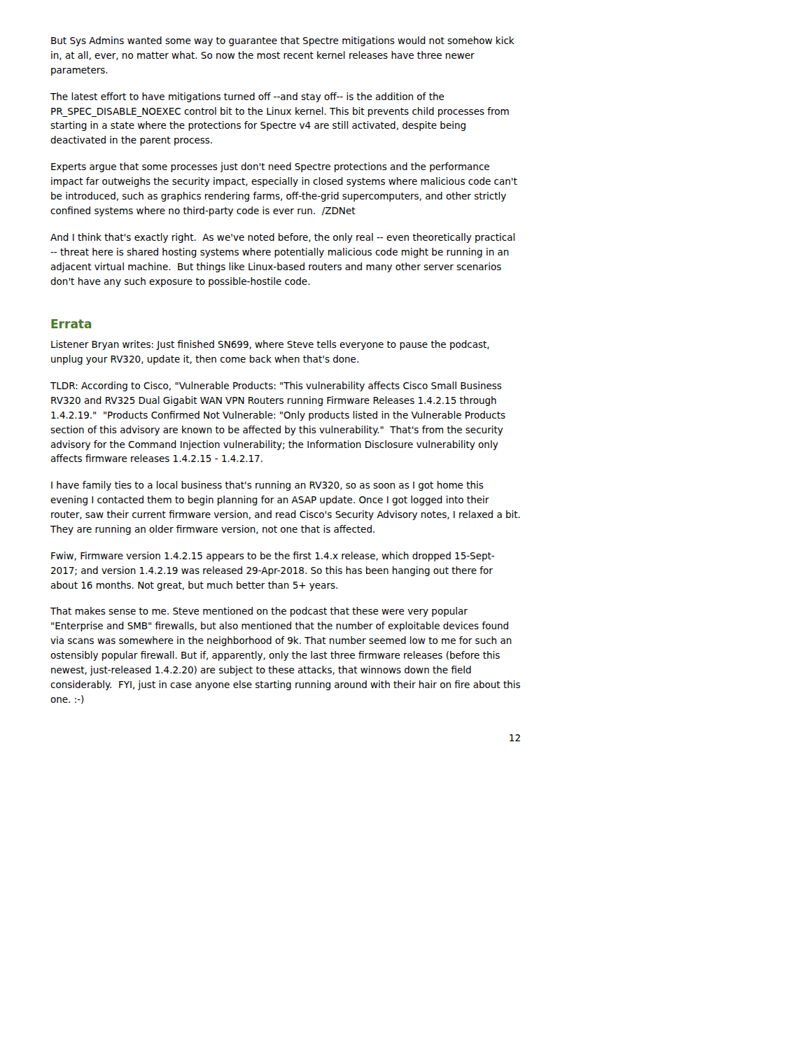But Sys Admins wanted some way to guarantee that Spectre mitigations would not somehow kick in, at all, ever, no matter what. So now the most recent kernel releases have three newer parameters.
The latest effort to have mitigations turned off --and stay off-- is the addition of the PR_SPEC_DISABLE_NOEXEC control bit to the Linux kernel. This bit prevents child processes from starting in a state where the protections for Spectre v4 are still activated, despite being deactivated in the parent process.
Experts argue that some processes just don't need Spectre protections and the performance impact far outweighs the security impact, especially in closed systems where malicious code can't be introduced, such as graphics rendering farms, off-the-grid supercomputers, and other strictly confined systems where no third-party code is ever run. /ZDNet
And I think that's exactly right. As we've noted before, the only real -- even theoretically practical -- threat here is shared hosting systems where potentially malicious code might be running in an adjacent virtual machine. But things like Linux-based routers and many other server scenarios don't have any such exposure to possible-hostile code.
Errata
Listener Bryan writes: Just finished SN699, where Steve tells everyone to pause the podcast, unplug your RV320, update it, then come back when that's done.
TLDR: According to Cisco, "Vulnerable Products: "This vulnerability affects Cisco Small Business RV320 and RV325 Dual Gigabit WAN VPN Routers running Firmware Releases 1.4.2.15 through 1.4.2.19." "Products Confirmed Not Vulnerable: "Only products listed in the Vulnerable Products section of this advisory are known to be affected by this vulnerability." That's from the security advisory for the Command Injection vulnerability; the Information Disclosure vulnerability only affects firmware releases 1.4.2.15 - 1.4.2.17.
I have family ties to a local business that's running an RV320, so as soon as I got home this evening I contacted them to begin planning for an ASAP update. Once I got logged into their router, saw their current firmware version, and read Cisco's Security Advisory notes, I relaxed a bit. They are running an older firmware version, not one that is affected.
Fwiw, Firmware version 1.4.2.15 appears to be the first 1.4.x release, which dropped 15-Sept-2017; and version 1.4.2.19 was released 29-Apr-2018. So this has been hanging out there for about 16 months. Not great, but much better than 5+ years.
That makes sense to me. Steve mentioned on the podcast that these were very popular "Enterprise and SMB" firewalls, but also mentioned that the number of exploitable devices found via scans was somewhere in the neighborhood of 9k. That number seemed low to me for such an ostensibly popular firewall. But if, apparently, only the last three firmware releases (before this newest, just-released 1.4.2.20) are subject to these attacks, that winnows down the field considerably. FYI, just in case anyone else starting running around with their hair on fire about this one. :-)
12